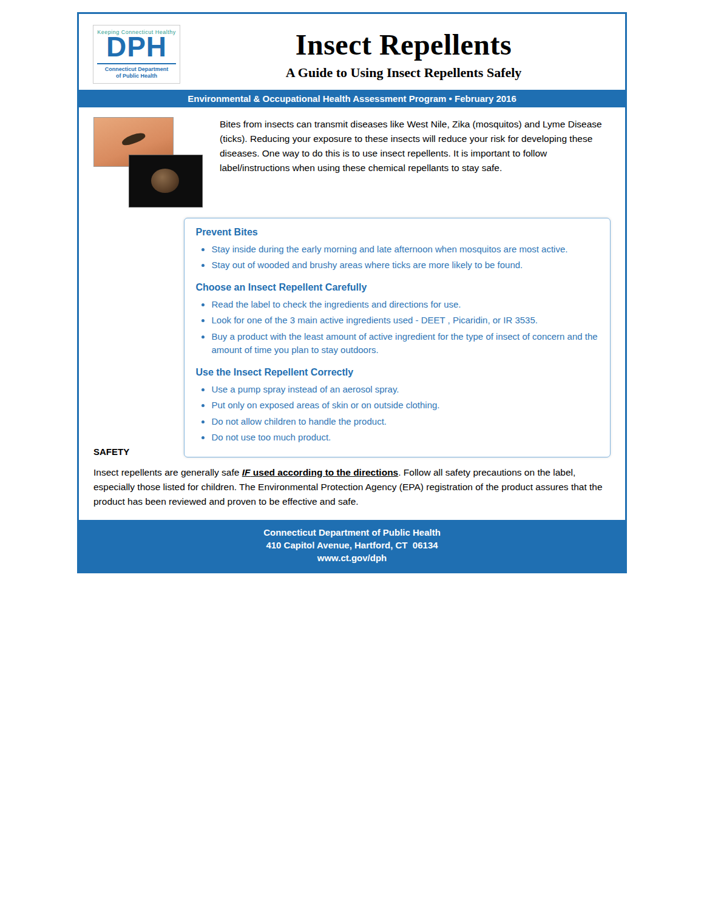Keeping Connecticut Healthy
DPH
Connecticut Department
of Public Health
Insect Repellents
A Guide to Using Insect Repellents Safely
Environmental & Occupational Health Assessment Program • February 2016
Bites from insects can transmit diseases like West Nile, Zika (mosquitos) and Lyme Disease (ticks). Reducing your exposure to these insects will reduce your risk for developing these diseases. One way to do this is to use insect repellents. It is important to follow label/instructions when using these chemical repellants to stay safe.
Prevent Bites
Stay inside during the early morning and late afternoon when mosquitos are most active.
Stay out of wooded and brushy areas where ticks are more likely to be found.
Choose an Insect Repellent Carefully
Read the label to check the ingredients and directions for use.
Look for one of the 3 main active ingredients used - DEET , Picaridin, or IR 3535.
Buy a product with the least amount of active ingredient for the type of insect of concern and the amount of time you plan to stay outdoors.
Use the Insect Repellent Correctly
Use a pump spray instead of an aerosol spray.
Put only on exposed areas of skin or on outside clothing.
Do not allow children to handle the product.
Do not use too much product.
SAFETY
Insect repellents are generally safe IF used according to the directions. Follow all safety precautions on the label, especially those listed for children. The Environmental Protection Agency (EPA) registration of the product assures that the product has been reviewed and proven to be effective and safe.
Connecticut Department of Public Health
410 Capitol Avenue, Hartford, CT 06134
www.ct.gov/dph